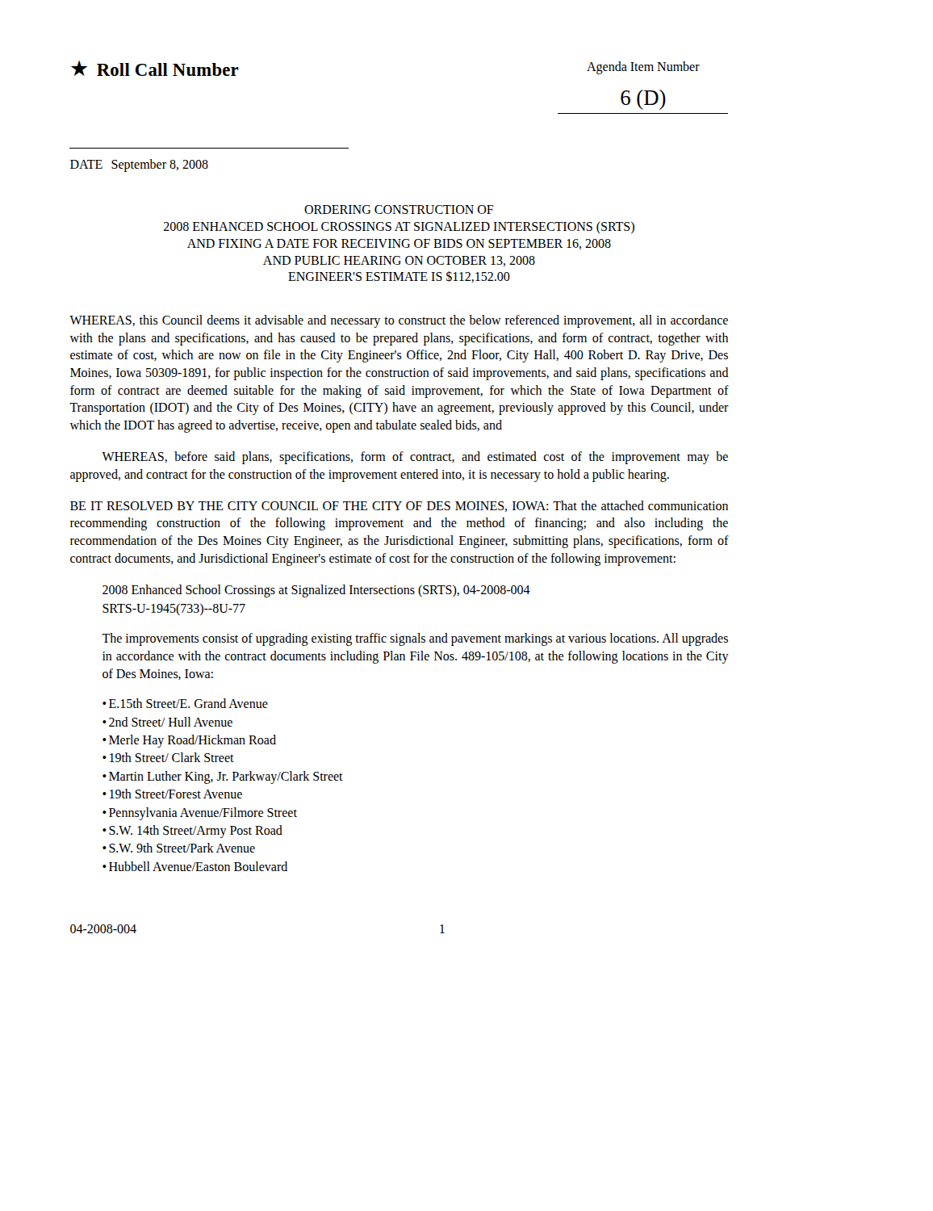★ Roll Call Number
Agenda Item Number
6 (D)
DATESeptember 8, 2008
ORDERING CONSTRUCTION OF
2008 ENHANCED SCHOOL CROSSINGS AT SIGNALIZED INTERSECTIONS (SRTS)
AND FIXING A DATE FOR RECEIVING OF BIDS ON SEPTEMBER 16, 2008
AND PUBLIC HEARING ON OCTOBER 13, 2008
ENGINEER'S ESTIMATE IS $112,152.00
WHEREAS, this Council deems it advisable and necessary to construct the below referenced improvement, all in accordance with the plans and specifications, and has caused to be prepared plans, specifications, and form of contract, together with estimate of cost, which are now on file in the City Engineer's Office, 2nd Floor, City Hall, 400 Robert D. Ray Drive, Des Moines, Iowa 50309-1891, for public inspection for the construction of said improvements, and said plans, specifications and form of contract are deemed suitable for the making of said improvement, for which the State of Iowa Department of Transportation (IDOT) and the City of Des Moines, (CITY) have an agreement, previously approved by this Council, under which the IDOT has agreed to advertise, receive, open and tabulate sealed bids, and
WHEREAS, before said plans, specifications, form of contract, and estimated cost of the improvement may be approved, and contract for the construction of the improvement entered into, it is necessary to hold a public hearing.
BE IT RESOLVED BY THE CITY COUNCIL OF THE CITY OF DES MOINES, IOWA: That the attached communication recommending construction of the following improvement and the method of financing; and also including the recommendation of the Des Moines City Engineer, as the Jurisdictional Engineer, submitting plans, specifications, form of contract documents, and Jurisdictional Engineer's estimate of cost for the construction of the following improvement:
2008 Enhanced School Crossings at Signalized Intersections (SRTS), 04-2008-004
SRTS-U-1945(733)--8U-77
The improvements consist of upgrading existing traffic signals and pavement markings at various locations. All upgrades in accordance with the contract documents including Plan File Nos. 489-105/108, at the following locations in the City of Des Moines, Iowa:
E.15th Street/E. Grand Avenue
2nd Street/ Hull Avenue
Merle Hay Road/Hickman Road
19th Street/ Clark Street
Martin Luther King, Jr. Parkway/Clark Street
19th Street/Forest Avenue
Pennsylvania Avenue/Filmore Street
S.W. 14th Street/Army Post Road
S.W. 9th Street/Park Avenue
Hubbell Avenue/Easton Boulevard
04-2008-004
1